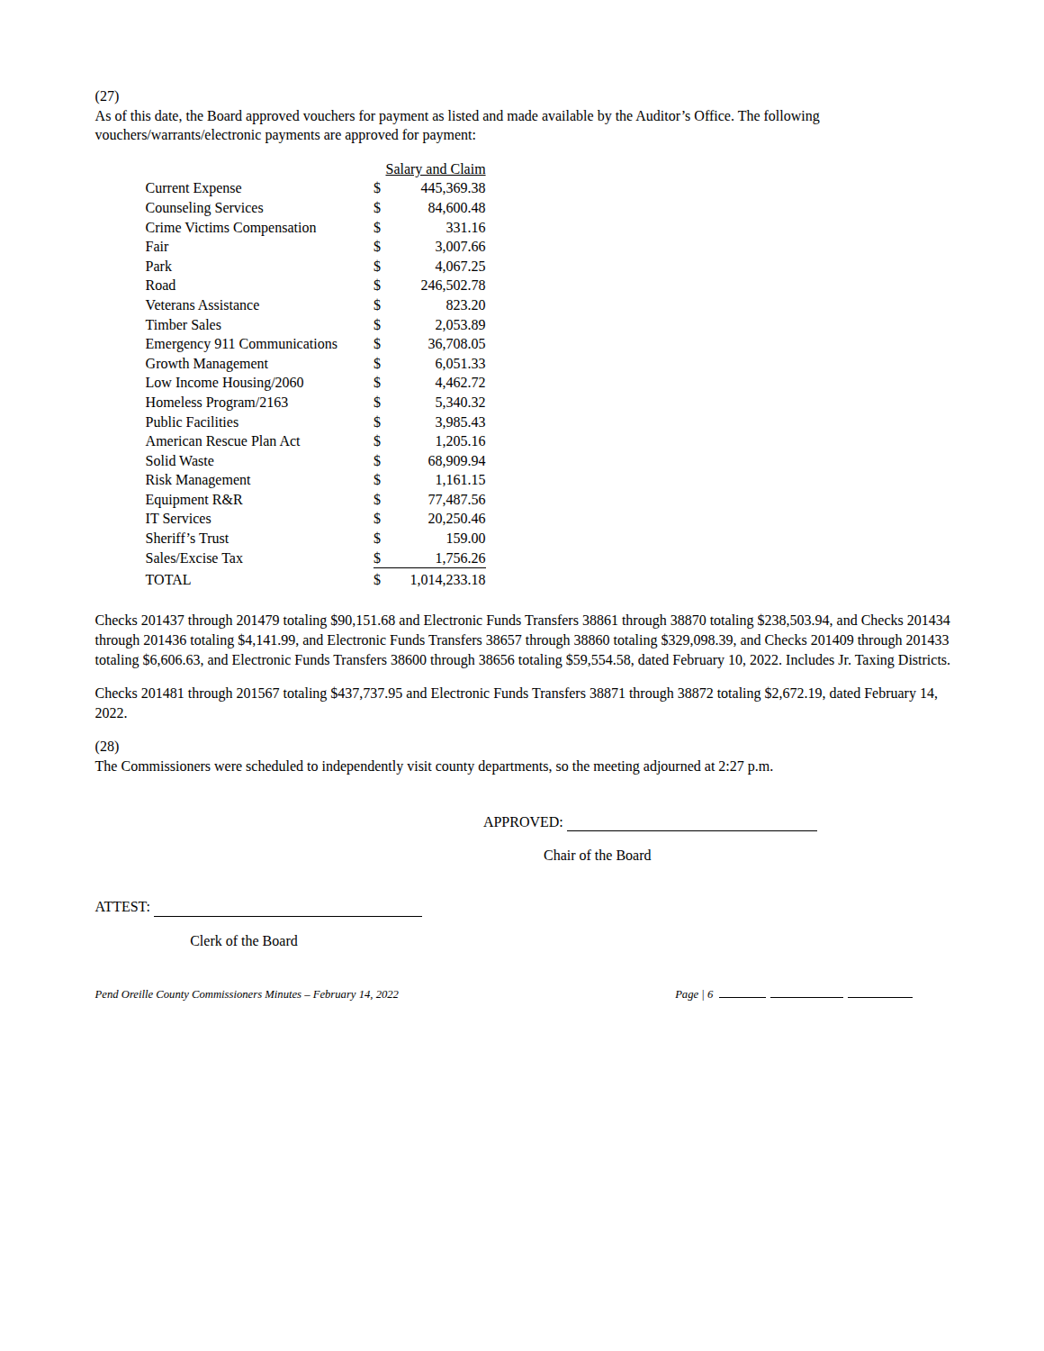(27)
As of this date, the Board approved vouchers for payment as listed and made available by the Auditor’s Office. The following vouchers/warrants/electronic payments are approved for payment:
| | | Salary and Claim |
| Current Expense | $ | 445,369.38 |
| Counseling Services | $ | 84,600.48 |
| Crime Victims Compensation | $ | 331.16 |
| Fair | $ | 3,007.66 |
| Park | $ | 4,067.25 |
| Road | $ | 246,502.78 |
| Veterans Assistance | $ | 823.20 |
| Timber Sales | $ | 2,053.89 |
| Emergency 911 Communications | $ | 36,708.05 |
| Growth Management | $ | 6,051.33 |
| Low Income Housing/2060 | $ | 4,462.72 |
| Homeless Program/2163 | $ | 5,340.32 |
| Public Facilities | $ | 3,985.43 |
| American Rescue Plan Act | $ | 1,205.16 |
| Solid Waste | $ | 68,909.94 |
| Risk Management | $ | 1,161.15 |
| Equipment R&R | $ | 77,487.56 |
| IT Services | $ | 20,250.46 |
| Sheriff’s Trust | $ | 159.00 |
| Sales/Excise Tax | $ | 1,756.26 |
| TOTAL | $ | 1,014,233.18 |
Checks 201437 through 201479 totaling $90,151.68 and Electronic Funds Transfers 38861 through 38870 totaling $238,503.94, and Checks 201434 through 201436 totaling $4,141.99, and Electronic Funds Transfers 38657 through 38860 totaling $329,098.39, and Checks 201409 through 201433 totaling $6,606.63, and Electronic Funds Transfers 38600 through 38656 totaling $59,554.58, dated February 10, 2022. Includes Jr. Taxing Districts.
Checks 201481 through 201567 totaling $437,737.95 and Electronic Funds Transfers 38871 through 38872 totaling $2,672.19, dated February 14, 2022.
(28)
The Commissioners were scheduled to independently visit county departments, so the meeting adjourned at 2:27 p.m.
APPROVED:
Chair of the Board
ATTEST:
Clerk of the Board
Pend Oreille County Commissioners Minutes – February 14, 2022 Page | 6